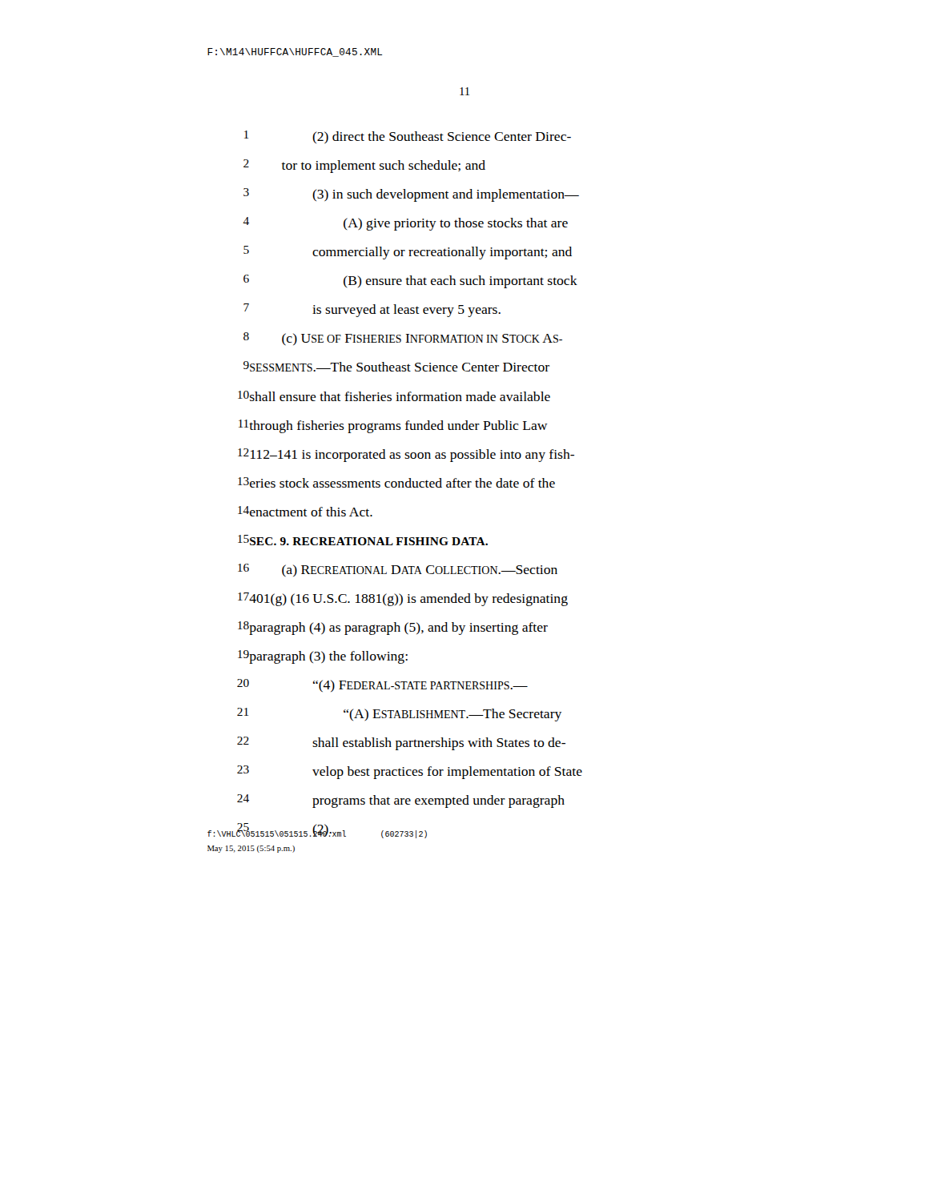F:\M14\HUFFCA\HUFFCA_045.XML
11
| 1 | (2) direct the Southeast Science Center Direc- |
| 2 | tor to implement such schedule; and |
| 3 | (3) in such development and implementation— |
| 4 | (A) give priority to those stocks that are |
| 5 | commercially or recreationally important; and |
| 6 | (B) ensure that each such important stock |
| 7 | is surveyed at least every 5 years. |
| 8 | (c) U SE OF F ISHERIES I NFORMATION IN S TOCK A S- |
| 9 | SESSMENTS .—The Southeast Science Center Director |
| 10 | shall ensure that fisheries information made available |
| 11 | through fisheries programs funded under Public Law |
| 12 | 112–141 is incorporated as soon as possible into any fish- |
| 13 | eries stock assessments conducted after the date of the |
| 14 | enactment of this Act. |
| 15 | SEC. 9. RECREATIONAL FISHING DATA. |
| 16 | (a) R ECREATIONAL D ATA C OLLECTION .—Section |
| 17 | 401(g) (16 U.S.C. 1881(g)) is amended by redesignating |
| 18 | paragraph (4) as paragraph (5), and by inserting after |
| 19 | paragraph (3) the following: |
| 20 | “(4) F EDERAL-STATE PARTNERSHIPS .— |
| 21 | “(A) E STABLISHMENT .—The Secretary |
| 22 | shall establish partnerships with States to de- |
| 23 | velop best practices for implementation of State |
| 24 | programs that are exempted under paragraph |
| 25 | (2). |
f:\VHLC\051515\051515.240.xml (602733|2)
May 15, 2015 (5:54 p.m.)